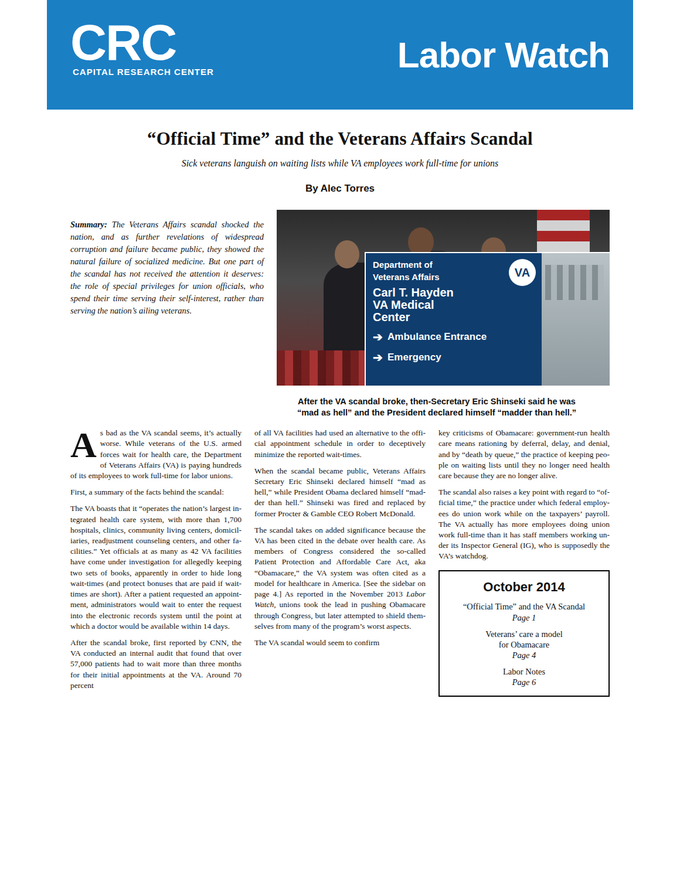CRC CAPITAL RESEARCH CENTER
Labor Watch
“Official Time” and the Veterans Affairs Scandal
Sick veterans languish on waiting lists while VA employees work full-time for unions
By Alec Torres
Summary: The Veterans Affairs scandal shocked the nation, and as further revelations of widespread corruption and failure became public, they showed the natural failure of socialized medicine. But one part of the scandal has not received the attention it deserves: the role of special privileges for union officials, who spend their time serving their self-interest, rather than serving the nation’s ailing veterans.
VA
Department of
Veterans Affairs
Carl T. Hayden
VA Medical
Center
➔ Ambulance Entrance
➔ Emergency
After the VA scandal broke, then-Secretary Eric Shinseki said he was “mad as hell” and the President declared himself “madder than hell.”
As bad as the VA scandal seems, it’s actually worse. While veterans of the U.S. armed forces wait for health care, the Department of Veterans Affairs (VA) is paying hundreds of its employees to work full-time for labor unions.
First, a summary of the facts behind the scandal:
The VA boasts that it “operates the nation’s largest integrated health care system, with more than 1,700 hospitals, clinics, community living centers, domiciliaries, readjustment counseling centers, and other facilities.” Yet officials at as many as 42 VA facilities have come under investigation for allegedly keeping two sets of books, apparently in order to hide long wait-times (and protect bonuses that are paid if wait-times are short). After a patient requested an appointment, administrators would wait to enter the request into the electronic records system until the point at which a doctor would be available within 14 days.
After the scandal broke, first reported by CNN, the VA conducted an internal audit that found that over 57,000 patients had to wait more than three months for their initial appointments at the VA. Around 70 percent
of all VA facilities had used an alternative to the official appointment schedule in order to deceptively minimize the reported wait-times.
When the scandal became public, Veterans Affairs Secretary Eric Shinseki declared himself “mad as hell,” while President Obama declared himself “madder than hell.” Shinseki was fired and replaced by former Procter & Gamble CEO Robert McDonald.
The scandal takes on added significance because the VA has been cited in the debate over health care. As members of Congress considered the so-called Patient Protection and Affordable Care Act, aka “Obamacare,” the VA system was often cited as a model for healthcare in America. [See the sidebar on page 4.] As reported in the November 2013 Labor Watch, unions took the lead in pushing Obamacare through Congress, but later attempted to shield themselves from many of the program’s worst aspects.
The VA scandal would seem to confirm
key criticisms of Obamacare: government-run health care means rationing by deferral, delay, and denial, and by “death by queue,” the practice of keeping people on waiting lists until they no longer need health care because they are no longer alive.
The scandal also raises a key point with regard to “official time,” the practice under which federal employees do union work while on the taxpayers’ payroll. The VA actually has more employees doing union work full-time than it has staff members working under its Inspector General (IG), who is supposedly the VA’s watchdog.
October 2014
“Official Time” and the VA Scandal
Page 1
Veterans’ care a model
for Obamacare
Page 4
Labor Notes
Page 6